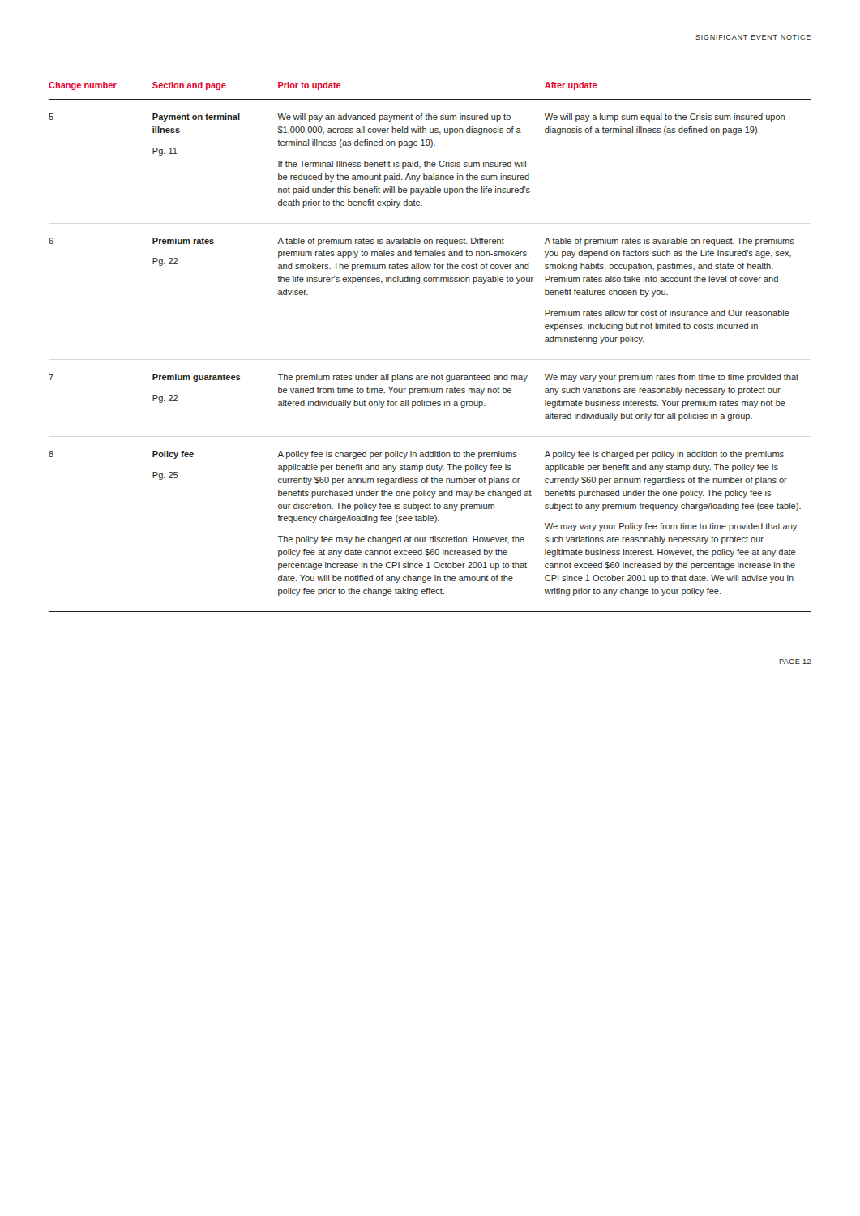SIGNIFICANT EVENT NOTICE
| Change number | Section and page | Prior to update | After update |
| --- | --- | --- | --- |
| 5 | Payment on terminal illness Pg. 11 | We will pay an advanced payment of the sum insured up to $1,000,000, across all cover held with us, upon diagnosis of a terminal illness (as defined on page 19). If the Terminal Illness benefit is paid, the Crisis sum insured will be reduced by the amount paid. Any balance in the sum insured not paid under this benefit will be payable upon the life insured's death prior to the benefit expiry date. | We will pay a lump sum equal to the Crisis sum insured upon diagnosis of a terminal illness (as defined on page 19). |
| 6 | Premium rates Pg. 22 | A table of premium rates is available on request. Different premium rates apply to males and females and to non-smokers and smokers. The premium rates allow for the cost of cover and the life insurer's expenses, including commission payable to your adviser. | A table of premium rates is available on request. The premiums you pay depend on factors such as the Life Insured's age, sex, smoking habits, occupation, pastimes, and state of health. Premium rates also take into account the level of cover and benefit features chosen by you. Premium rates allow for cost of insurance and Our reasonable expenses, including but not limited to costs incurred in administering your policy. |
| 7 | Premium guarantees Pg. 22 | The premium rates under all plans are not guaranteed and may be varied from time to time. Your premium rates may not be altered individually but only for all policies in a group. | We may vary your premium rates from time to time provided that any such variations are reasonably necessary to protect our legitimate business interests. Your premium rates may not be altered individually but only for all policies in a group. |
| 8 | Policy fee Pg. 25 | A policy fee is charged per policy in addition to the premiums applicable per benefit and any stamp duty. The policy fee is currently $60 per annum regardless of the number of plans or benefits purchased under the one policy and may be changed at our discretion. The policy fee is subject to any premium frequency charge/loading fee (see table). The policy fee may be changed at our discretion. However, the policy fee at any date cannot exceed $60 increased by the percentage increase in the CPI since 1 October 2001 up to that date. You will be notified of any change in the amount of the policy fee prior to the change taking effect. | A policy fee is charged per policy in addition to the premiums applicable per benefit and any stamp duty. The policy fee is currently $60 per annum regardless of the number of plans or benefits purchased under the one policy. The policy fee is subject to any premium frequency charge/loading fee (see table). We may vary your Policy fee from time to time provided that any such variations are reasonably necessary to protect our legitimate business interest. However, the policy fee at any date cannot exceed $60 increased by the percentage increase in the CPI since 1 October 2001 up to that date. We will advise you in writing prior to any change to your policy fee. |
PAGE 12